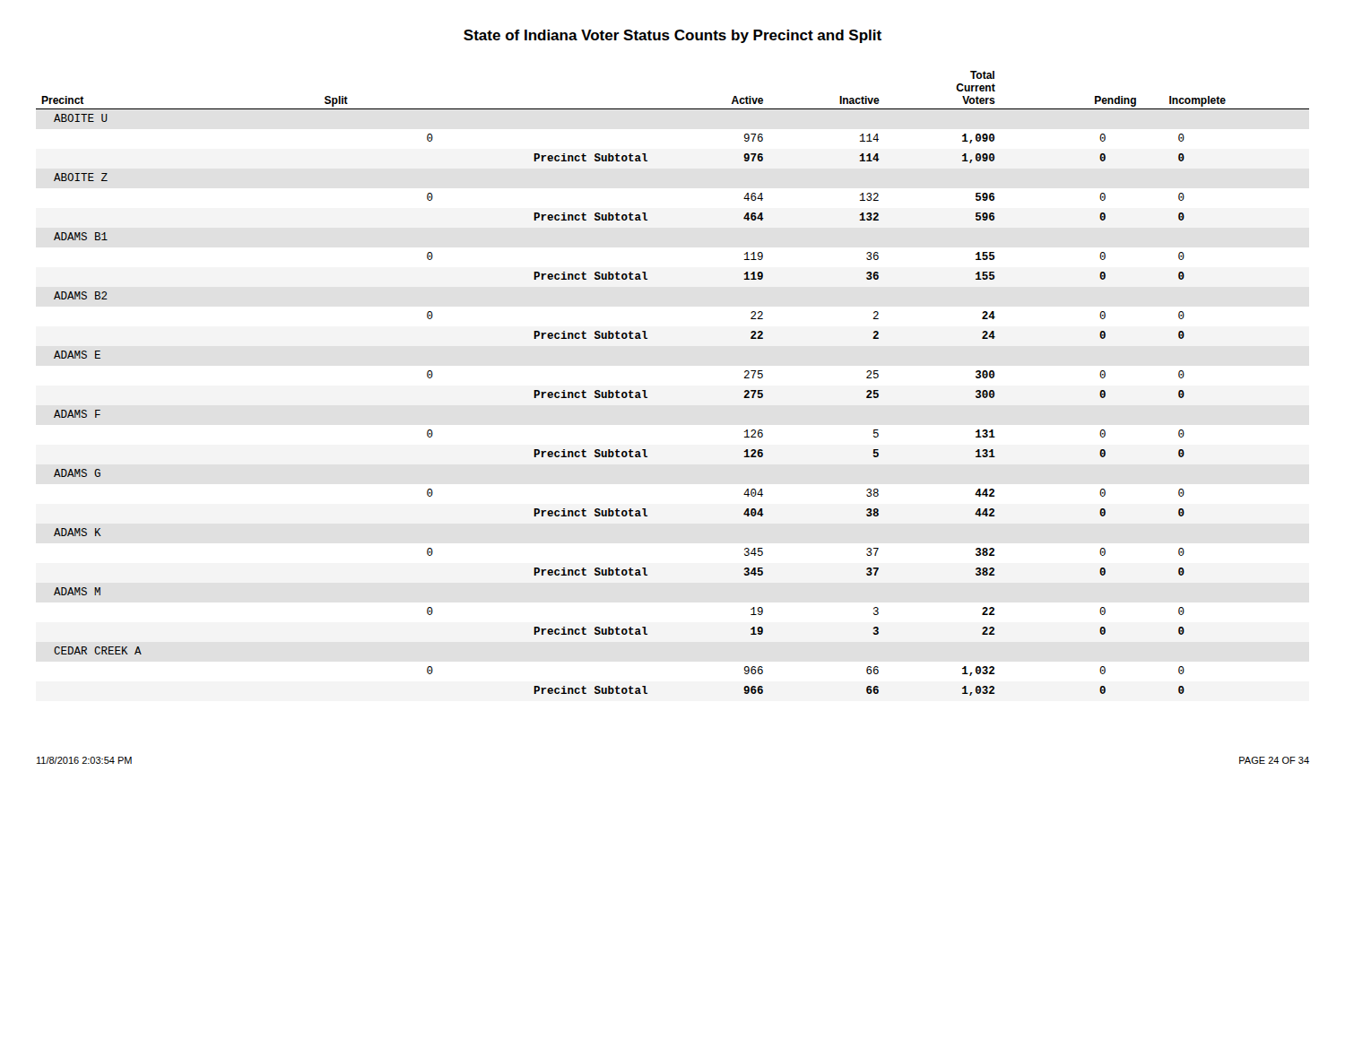State of Indiana Voter Status Counts by Precinct and Split
| Precinct | Split | Active | Inactive | Total Current Voters | Pending | Incomplete |
| --- | --- | --- | --- | --- | --- | --- |
| ABOITE U |
| | 0 | 976 | 114 | 1,090 | 0 | 0 |
| | Precinct Subtotal | 976 | 114 | 1,090 | 0 | 0 |
| ABOITE Z |
| | 0 | 464 | 132 | 596 | 0 | 0 |
| | Precinct Subtotal | 464 | 132 | 596 | 0 | 0 |
| ADAMS B1 |
| | 0 | 119 | 36 | 155 | 0 | 0 |
| | Precinct Subtotal | 119 | 36 | 155 | 0 | 0 |
| ADAMS B2 |
| | 0 | 22 | 2 | 24 | 0 | 0 |
| | Precinct Subtotal | 22 | 2 | 24 | 0 | 0 |
| ADAMS E |
| | 0 | 275 | 25 | 300 | 0 | 0 |
| | Precinct Subtotal | 275 | 25 | 300 | 0 | 0 |
| ADAMS F |
| | 0 | 126 | 5 | 131 | 0 | 0 |
| | Precinct Subtotal | 126 | 5 | 131 | 0 | 0 |
| ADAMS G |
| | 0 | 404 | 38 | 442 | 0 | 0 |
| | Precinct Subtotal | 404 | 38 | 442 | 0 | 0 |
| ADAMS K |
| | 0 | 345 | 37 | 382 | 0 | 0 |
| | Precinct Subtotal | 345 | 37 | 382 | 0 | 0 |
| ADAMS M |
| | 0 | 19 | 3 | 22 | 0 | 0 |
| | Precinct Subtotal | 19 | 3 | 22 | 0 | 0 |
| CEDAR CREEK A |
| | 0 | 966 | 66 | 1,032 | 0 | 0 |
| | Precinct Subtotal | 966 | 66 | 1,032 | 0 | 0 |
11/8/2016 2:03:54 PM
PAGE 24 OF 34